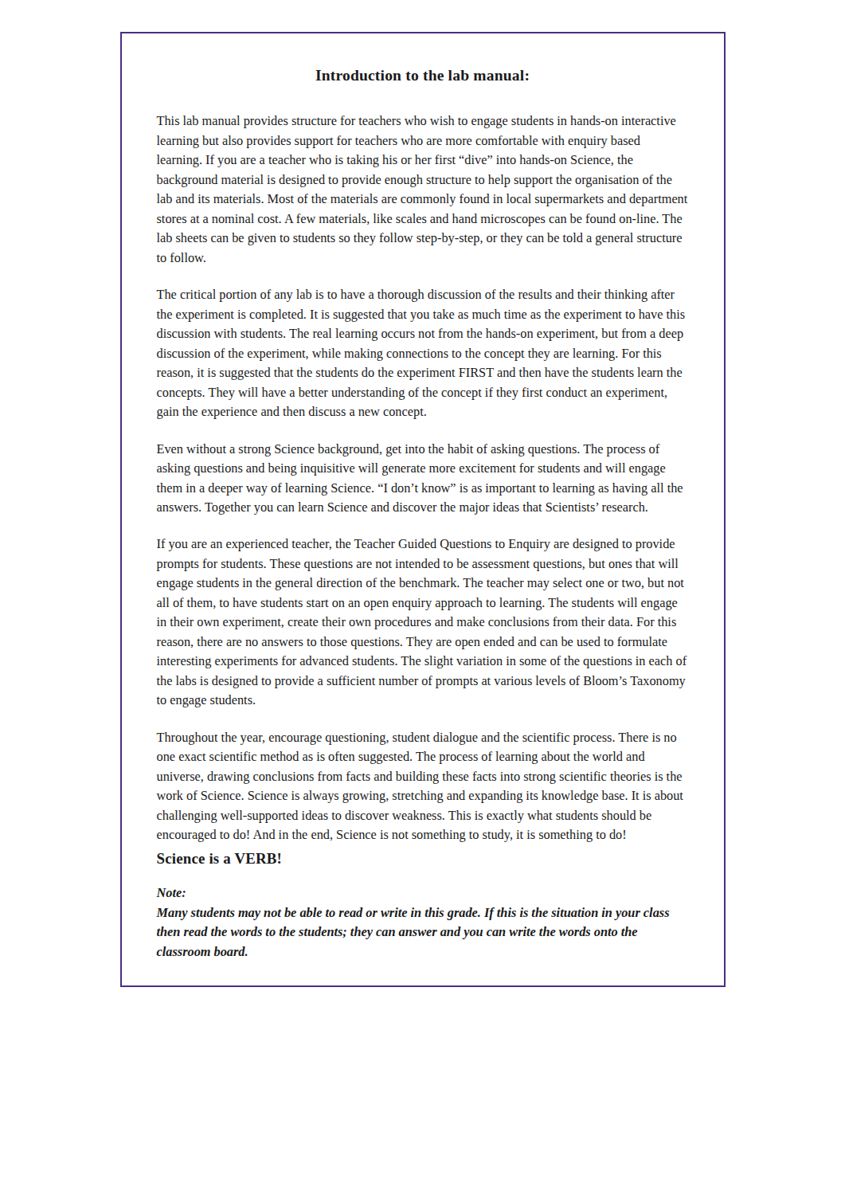Introduction to the lab manual:
This lab manual provides structure for teachers who wish to engage students in hands-on interactive learning but also provides support for teachers who are more comfortable with enquiry based learning. If you are a teacher who is taking his or her first “dive” into hands-on Science, the background material is designed to provide enough structure to help support the organisation of the lab and its materials. Most of the materials are commonly found in local supermarkets and department stores at a nominal cost. A few materials, like scales and hand microscopes can be found on-line. The lab sheets can be given to students so they follow step-by-step, or they can be told a general structure to follow.
The critical portion of any lab is to have a thorough discussion of the results and their thinking after the experiment is completed. It is suggested that you take as much time as the experiment to have this discussion with students. The real learning occurs not from the hands-on experiment, but from a deep discussion of the experiment, while making connections to the concept they are learning. For this reason, it is suggested that the students do the experiment FIRST and then have the students learn the concepts. They will have a better understanding of the concept if they first conduct an experiment, gain the experience and then discuss a new concept.
Even without a strong Science background, get into the habit of asking questions. The process of asking questions and being inquisitive will generate more excitement for students and will engage them in a deeper way of learning Science. “I don’t know” is as important to learning as having all the answers. Together you can learn Science and discover the major ideas that Scientists’ research.
If you are an experienced teacher, the Teacher Guided Questions to Enquiry are designed to provide prompts for students. These questions are not intended to be assessment questions, but ones that will engage students in the general direction of the benchmark. The teacher may select one or two, but not all of them, to have students start on an open enquiry approach to learning. The students will engage in their own experiment, create their own procedures and make conclusions from their data. For this reason, there are no answers to those questions. They are open ended and can be used to formulate interesting experiments for advanced students. The slight variation in some of the questions in each of the labs is designed to provide a sufficient number of prompts at various levels of Bloom’s Taxonomy to engage students.
Throughout the year, encourage questioning, student dialogue and the scientific process. There is no one exact scientific method as is often suggested. The process of learning about the world and universe, drawing conclusions from facts and building these facts into strong scientific theories is the work of Science. Science is always growing, stretching and expanding its knowledge base. It is about challenging well-supported ideas to discover weakness. This is exactly what students should be encouraged to do! And in the end, Science is not something to study, it is something to do!
Science is a VERB!
Note: Many students may not be able to read or write in this grade. If this is the situation in your class then read the words to the students; they can answer and you can write the words onto the classroom board.